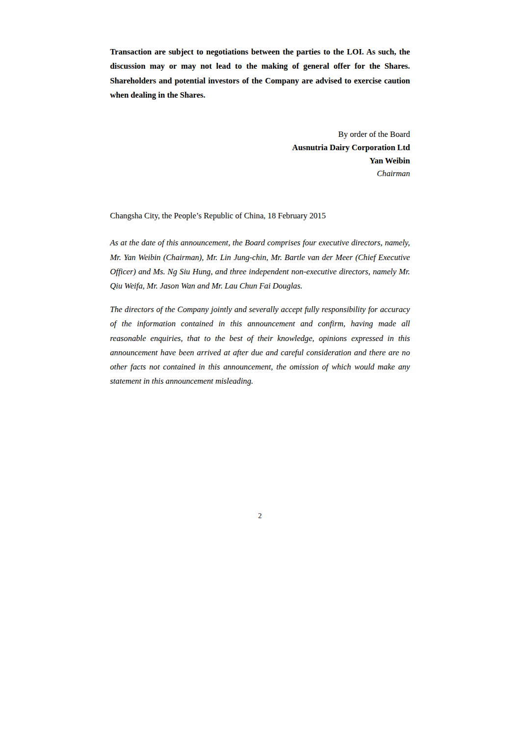Transaction are subject to negotiations between the parties to the LOI. As such, the discussion may or may not lead to the making of general offer for the Shares. Shareholders and potential investors of the Company are advised to exercise caution when dealing in the Shares.
By order of the Board Ausnutria Dairy Corporation Ltd Yan Weibin Chairman
Changsha City, the People’s Republic of China, 18 February 2015
As at the date of this announcement, the Board comprises four executive directors, namely, Mr. Yan Weibin (Chairman), Mr. Lin Jung-chin, Mr. Bartle van der Meer (Chief Executive Officer) and Ms. Ng Siu Hung, and three independent non-executive directors, namely Mr. Qiu Weifa, Mr. Jason Wan and Mr. Lau Chun Fai Douglas.
The directors of the Company jointly and severally accept fully responsibility for accuracy of the information contained in this announcement and confirm, having made all reasonable enquiries, that to the best of their knowledge, opinions expressed in this announcement have been arrived at after due and careful consideration and there are no other facts not contained in this announcement, the omission of which would make any statement in this announcement misleading.
2